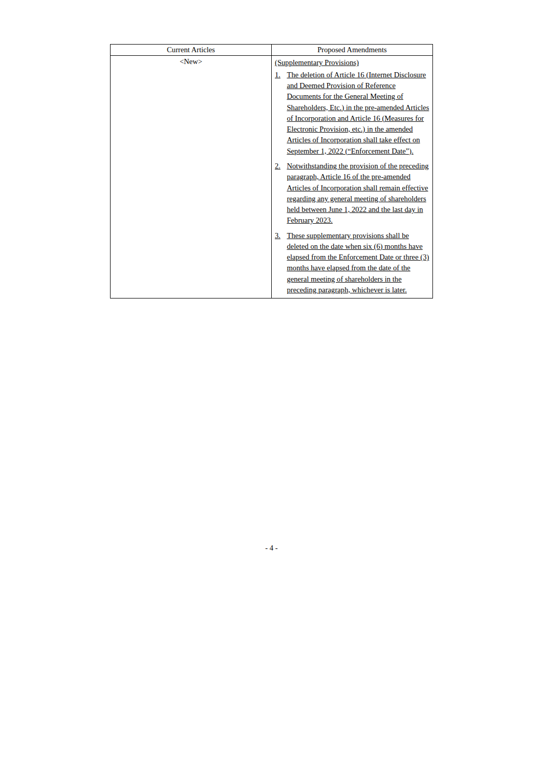| Current Articles | Proposed Amendments |
| --- | --- |
| <New> | (Supplementary Provisions) 1. The deletion of Article 16 (Internet Disclosure and Deemed Provision of Reference Documents for the General Meeting of Shareholders, Etc.) in the pre-amended Articles of Incorporation and Article 16 (Measures for Electronic Provision, etc.) in the amended Articles of Incorporation shall take effect on September 1, 2022 (“Enforcement Date”). 2. Notwithstanding the provision of the preceding paragraph, Article 16 of the pre-amended Articles of Incorporation shall remain effective regarding any general meeting of shareholders held between June 1, 2022 and the last day in February 2023. 3. These supplementary provisions shall be deleted on the date when six (6) months have elapsed from the Enforcement Date or three (3) months have elapsed from the date of the general meeting of shareholders in the preceding paragraph, whichever is later. |
- 4 -